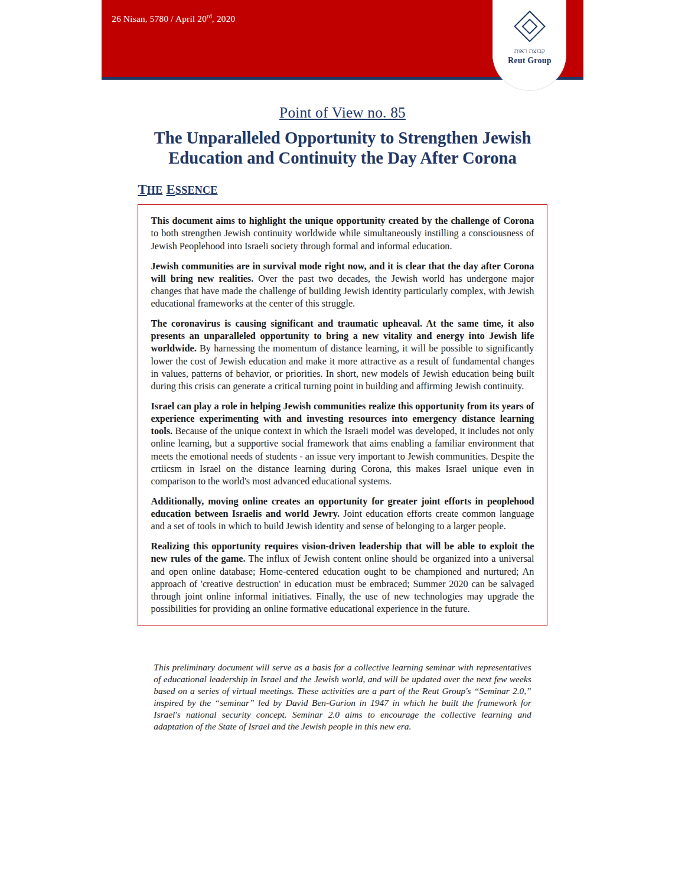26 Nisan, 5780 / April 20rd, 2020
קבוצת ראות
Reut Group
Point of View no. 85
The Unparalleled Opportunity to Strengthen Jewish Education and Continuity the Day After Corona
THE ESSENCE
This document aims to highlight the unique opportunity created by the challenge of Corona to both strengthen Jewish continuity worldwide while simultaneously instilling a consciousness of Jewish Peoplehood into Israeli society through formal and informal education.
Jewish communities are in survival mode right now, and it is clear that the day after Corona will bring new realities. Over the past two decades, the Jewish world has undergone major changes that have made the challenge of building Jewish identity particularly complex, with Jewish educational frameworks at the center of this struggle.
The coronavirus is causing significant and traumatic upheaval. At the same time, it also presents an unparalleled opportunity to bring a new vitality and energy into Jewish life worldwide. By harnessing the momentum of distance learning, it will be possible to significantly lower the cost of Jewish education and make it more attractive as a result of fundamental changes in values, patterns of behavior, or priorities. In short, new models of Jewish education being built during this crisis can generate a critical turning point in building and affirming Jewish continuity.
Israel can play a role in helping Jewish communities realize this opportunity from its years of experience experimenting with and investing resources into emergency distance learning tools. Because of the unique context in which the Israeli model was developed, it includes not only online learning, but a supportive social framework that aims enabling a familiar environment that meets the emotional needs of students - an issue very important to Jewish communities. Despite the crtiicsm in Israel on the distance learning during Corona, this makes Israel unique even in comparison to the world's most advanced educational systems.
Additionally, moving online creates an opportunity for greater joint efforts in peoplehood education between Israelis and world Jewry. Joint education efforts create common language and a set of tools in which to build Jewish identity and sense of belonging to a larger people.
Realizing this opportunity requires vision-driven leadership that will be able to exploit the new rules of the game. The influx of Jewish content online should be organized into a universal and open online database; Home-centered education ought to be championed and nurtured; An approach of 'creative destruction' in education must be embraced; Summer 2020 can be salvaged through joint online informal initiatives. Finally, the use of new technologies may upgrade the possibilities for providing an online formative educational experience in the future.
This preliminary document will serve as a basis for a collective learning seminar with representatives of educational leadership in Israel and the Jewish world, and will be updated over the next few weeks based on a series of virtual meetings. These activities are a part of the Reut Group's “Seminar 2.0,” inspired by the “seminar” led by David Ben-Gurion in 1947 in which he built the framework for Israel's national security concept. Seminar 2.0 aims to encourage the collective learning and adaptation of the State of Israel and the Jewish people in this new era.